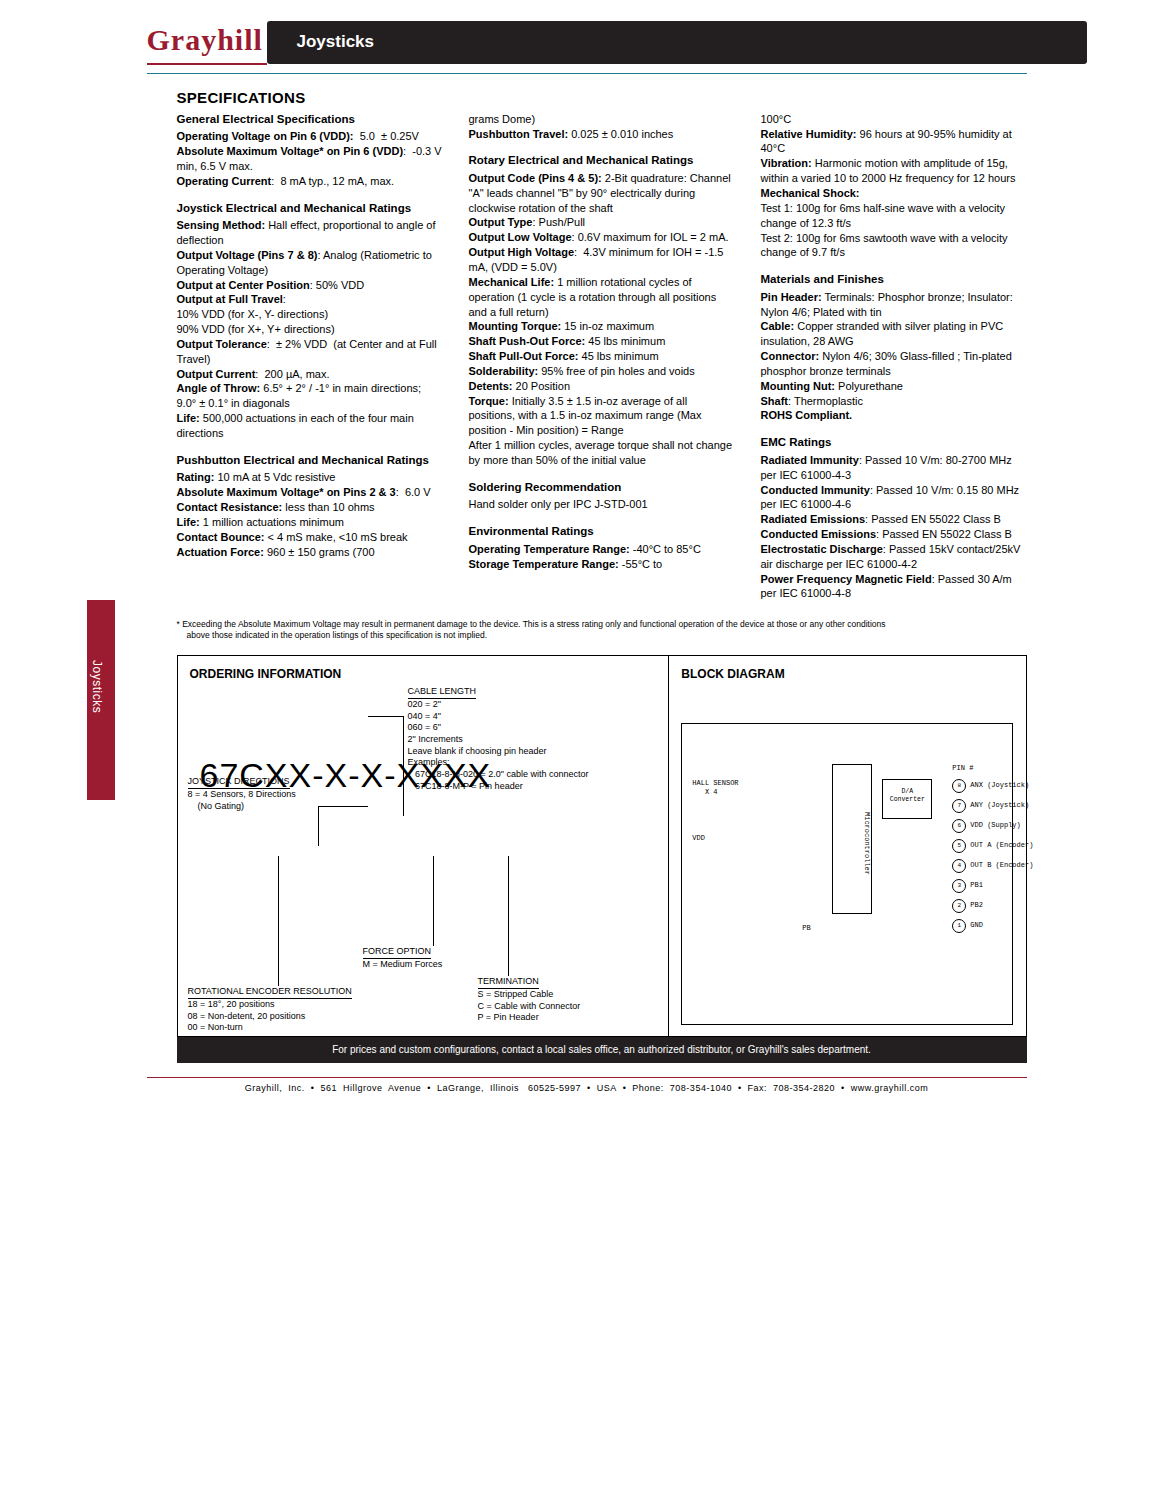Grayhill
Joysticks
Joysticks
SPECIFICATIONS
General Electrical Specifications
Operating Voltage on Pin 6 (VDD): 5.0 ± 0.25V
Absolute Maximum Voltage* on Pin 6 (VDD): -0.3 V min, 6.5 V max.
Operating Current: 8 mA typ., 12 mA, max.
Joystick Electrical and Mechanical Ratings
Sensing Method: Hall effect, proportional to angle of deflection
Output Voltage (Pins 7 & 8): Analog (Ratiometric to Operating Voltage)
Output at Center Position: 50% VDD
Output at Full Travel:
10% VDD (for X-, Y- directions)
90% VDD (for X+, Y+ directions)
Output Tolerance: ± 2% VDD (at Center and at Full Travel)
Output Current: 200 µA, max.
Angle of Throw: 6.5° + 2° / -1° in main directions; 9.0° ± 0.1° in diagonals
Life: 500,000 actuations in each of the four main directions
Pushbutton Electrical and Mechanical Ratings
Rating: 10 mA at 5 Vdc resistive
Absolute Maximum Voltage* on Pins 2 & 3: 6.0 V
Contact Resistance: less than 10 ohms
Life: 1 million actuations minimum
Contact Bounce: < 4 mS make, <10 mS break
Actuation Force: 960 ± 150 grams (700
grams Dome)
Pushbutton Travel: 0.025 ± 0.010 inches
Rotary Electrical and Mechanical Ratings
Output Code (Pins 4 & 5): 2-Bit quadrature: Channel "A" leads channel "B" by 90° electrically during clockwise rotation of the shaft
Output Type: Push/Pull
Output Low Voltage: 0.6V maximum for IOL = 2 mA.
Output High Voltage: 4.3V minimum for IOH = -1.5 mA, (VDD = 5.0V)
Mechanical Life: 1 million rotational cycles of operation (1 cycle is a rotation through all positions and a full return)
Mounting Torque: 15 in-oz maximum
Shaft Push-Out Force: 45 lbs minimum
Shaft Pull-Out Force: 45 lbs minimum
Solderability: 95% free of pin holes and voids
Detents: 20 Position
Torque: Initially 3.5 ± 1.5 in-oz average of all positions, with a 1.5 in-oz maximum range (Max position - Min position) = Range
After 1 million cycles, average torque shall not change by more than 50% of the initial value
Soldering Recommendation
Hand solder only per IPC J-STD-001
Environmental Ratings
Operating Temperature Range: -40°C to 85°C
Storage Temperature Range: -55°C to
100°C
Relative Humidity: 96 hours at 90-95% humidity at 40°C
Vibration: Harmonic motion with amplitude of 15g, within a varied 10 to 2000 Hz frequency for 12 hours
Mechanical Shock:
Test 1: 100g for 6ms half-sine wave with a velocity change of 12.3 ft/s
Test 2: 100g for 6ms sawtooth wave with a velocity change of 9.7 ft/s
Materials and Finishes
Pin Header: Terminals: Phosphor bronze; Insulator: Nylon 4/6; Plated with tin
Cable: Copper stranded with silver plating in PVC insulation, 28 AWG
Connector: Nylon 4/6; 30% Glass-filled ; Tin-plated phosphor bronze terminals
Mounting Nut: Polyurethane
Shaft: Thermoplastic
ROHS Compliant.
EMC Ratings
Radiated Immunity: Passed 10 V/m: 80-2700 MHz per IEC 61000-4-3
Conducted Immunity: Passed 10 V/m: 0.15 80 MHz per IEC 61000-4-6
Radiated Emissions: Passed EN 55022 Class B
Conducted Emissions: Passed EN 55022 Class B
Electrostatic Discharge: Passed 15kV contact/25kV air discharge per IEC 61000-4-2
Power Frequency Magnetic Field: Passed 30 A/m per IEC 61000-4-8
* Exceeding the Absolute Maximum Voltage may result in permanent damage to the device. This is a stress rating only and functional operation of the device at those or any other conditions above those indicated in the operation listings of this specification is not implied.
ORDERING INFORMATION
CABLE LENGTH
020 = 2"
040 = 4"
060 = 6"
2" Increments
Leave blank if choosing pin header
Examples:
67C18-8-M-020 = 2.0" cable with connector
67C18-8-M-P = Pin header
JOYSTICK DIRECTIONS
8 = 4 Sensors, 8 Directions
(No Gating)
67CXX-X-X-XXXX
FORCE OPTION
M = Medium Forces
TERMINATION
S = Stripped Cable
C = Cable with Connector
P = Pin Header
ROTATIONAL ENCODER RESOLUTION
18 = 18°, 20 positions
08 = Non-detent, 20 positions
00 = Non-turn
BLOCK DIAGRAM
HALL SENSOR
X 4
VDD
PB
Microcontroller
D/A
Converter
PIN #
8
ANX (Joystick)
7
ANY (Joystick)
6
VDD (Supply)
5
OUT A (Encoder)
4
OUT B (Encoder)
3
PB1
2
PB2
1
GND
For prices and custom configurations, contact a local sales office, an authorized distributor, or Grayhill's sales department.
Grayhill, Inc. • 561 Hillgrove Avenue • LaGrange, Illinois 60525-5997 • USA • Phone: 708-354-1040 • Fax: 708-354-2820 • www.grayhill.com